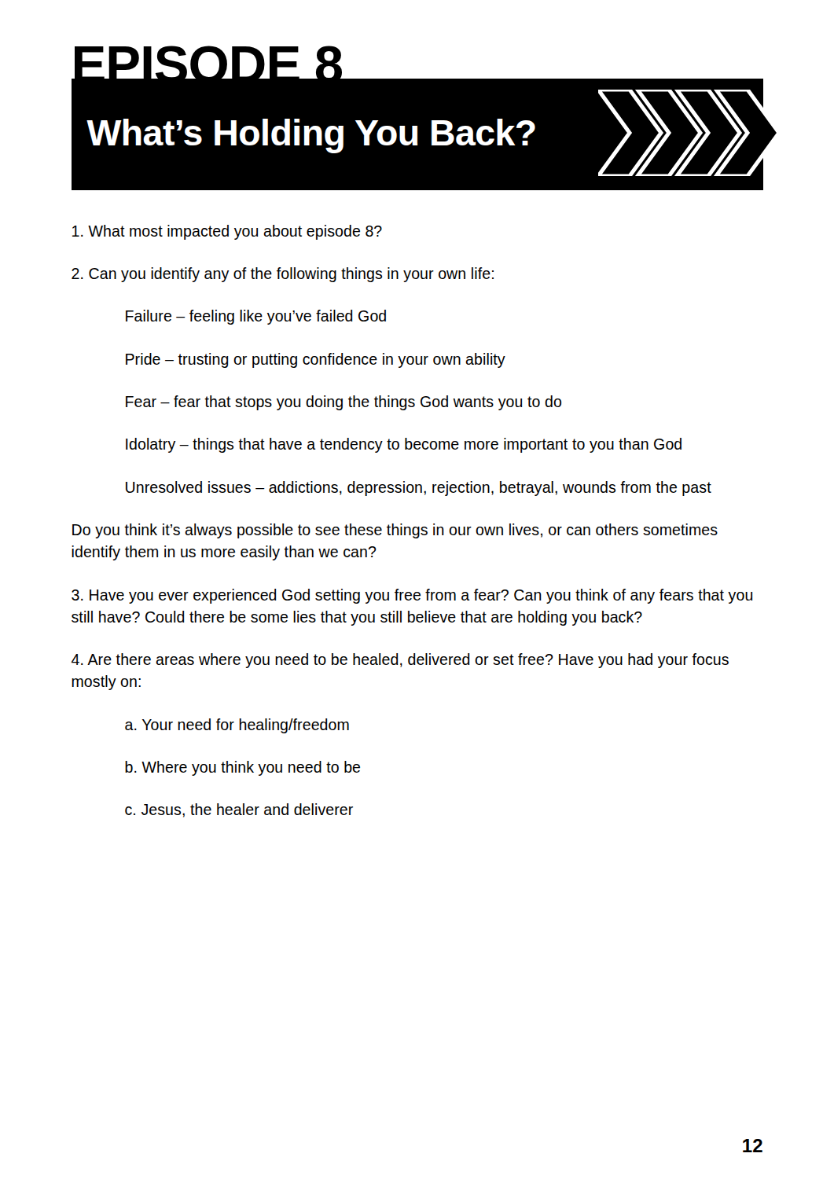EPISODE 8
What’s Holding You Back?
1. What most impacted you about episode 8?
2. Can you identify any of the following things in your own life:
Failure – feeling like you’ve failed God
Pride – trusting or putting confidence in your own ability
Fear – fear that stops you doing the things God wants you to do
Idolatry – things that have a tendency to become more important to you than God
Unresolved issues – addictions, depression, rejection, betrayal, wounds from the past
Do you think it’s always possible to see these things in our own lives, or can others sometimes identify them in us more easily than we can?
3. Have you ever experienced God setting you free from a fear? Can you think of any fears that you still have? Could there be some lies that you still believe that are holding you back?
4. Are there areas where you need to be healed, delivered or set free? Have you had your focus mostly on:
a. Your need for healing/freedom
b. Where you think you need to be
c. Jesus, the healer and deliverer
12